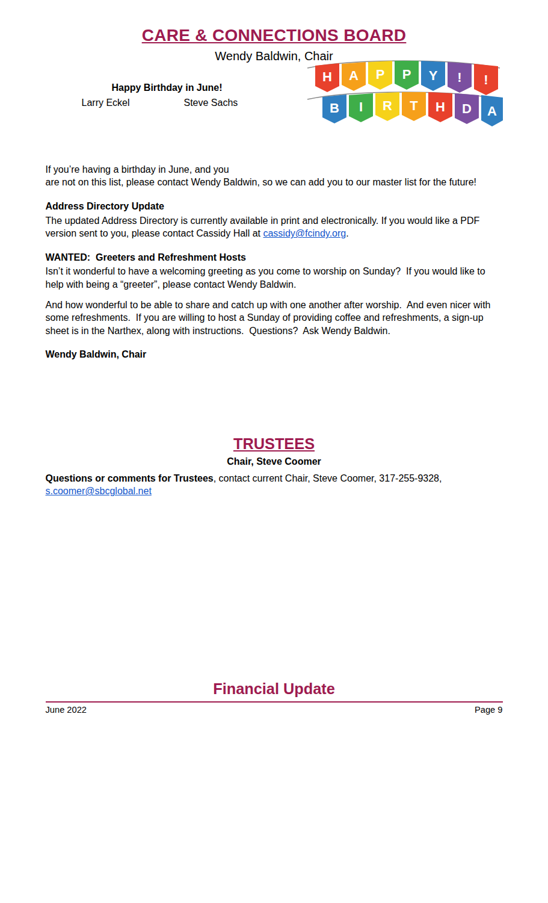CARE & CONNECTIONS BOARD
Wendy Baldwin, Chair
H A P P Y ! ! B I R T H D A
Happy Birthday in June!
Larry Eckel Steve Sachs
If you’re having a birthday in June, and you
are not on this list, please contact Wendy Baldwin, so we can add you to our master list for the future!
Address Directory Update
The updated Address Directory is currently available in print and electronically. If you would like a PDF version sent to you, please contact Cassidy Hall at cassidy@fcindy.org.
WANTED: Greeters and Refreshment Hosts
Isn’t it wonderful to have a welcoming greeting as you come to worship on Sunday? If you would like to help with being a “greeter”, please contact Wendy Baldwin.
And how wonderful to be able to share and catch up with one another after worship. And even nicer with some refreshments. If you are willing to host a Sunday of providing coffee and refreshments, a sign-up sheet is in the Narthex, along with instructions. Questions? Ask Wendy Baldwin.
Wendy Baldwin, Chair
TRUSTEES
Chair, Steve Coomer
Questions or comments for Trustees, contact current Chair, Steve Coomer, 317-255-9328, s.coomer@sbcglobal.net
Financial Update
June 2022 Page 9